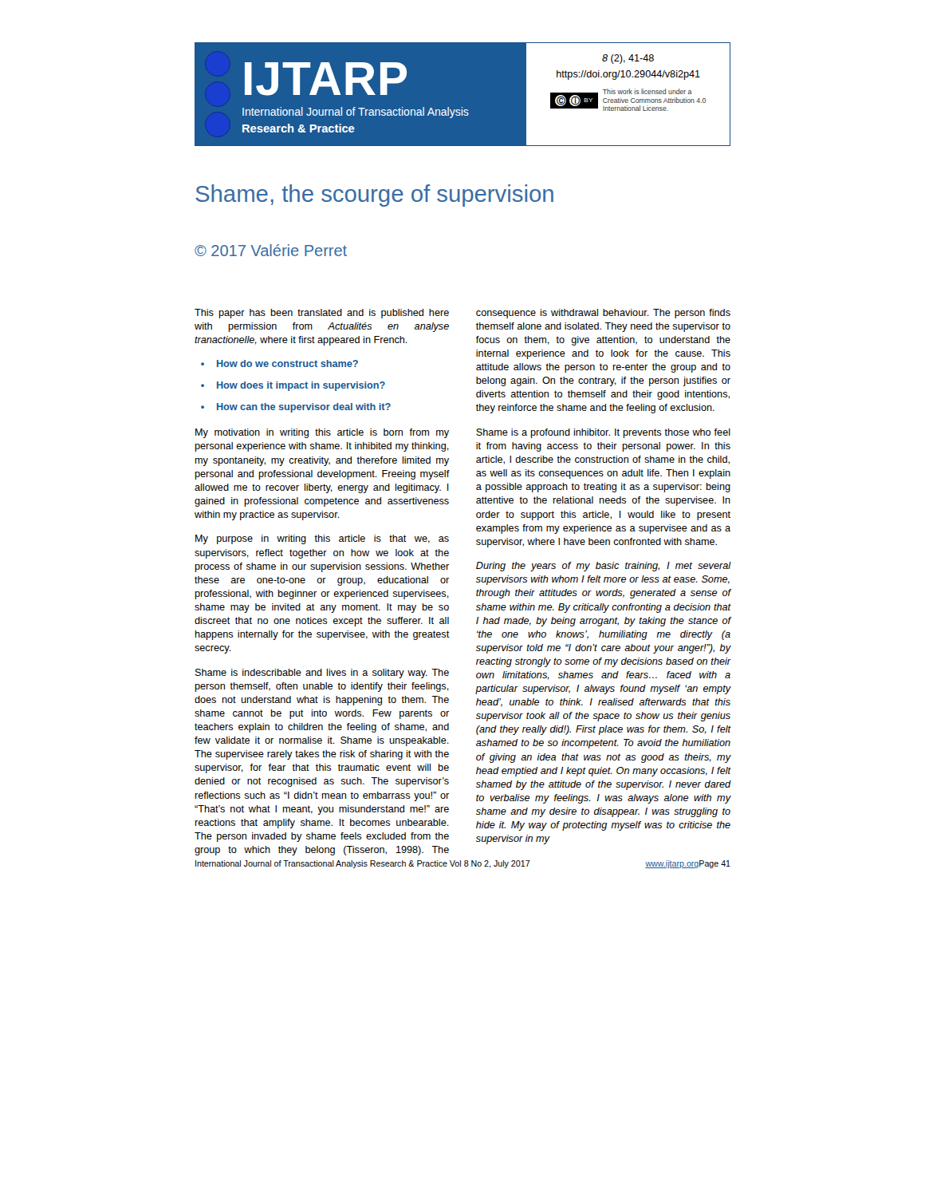IJTARP
International Journal of Transactional Analysis
Research & Practice
8 (2), 41-48
https://doi.org/10.29044/v8i2p41
Ⓒ ⓘ BY This work is licensed under a
Creative Commons Attribution 4.0
International License.
Shame, the scourge of supervision
© 2017 Valérie Perret
This paper has been translated and is published here with permission from Actualités en analyse tranactionelle, where it first appeared in French.
How do we construct shame?
How does it impact in supervision?
How can the supervisor deal with it?
My motivation in writing this article is born from my personal experience with shame. It inhibited my thinking, my spontaneity, my creativity, and therefore limited my personal and professional development. Freeing myself allowed me to recover liberty, energy and legitimacy. I gained in professional competence and assertiveness within my practice as supervisor.
My purpose in writing this article is that we, as supervisors, reflect together on how we look at the process of shame in our supervision sessions. Whether these are one-to-one or group, educational or professional, with beginner or experienced supervisees, shame may be invited at any moment. It may be so discreet that no one notices except the sufferer. It all happens internally for the supervisee, with the greatest secrecy.
Shame is indescribable and lives in a solitary way. The person themself, often unable to identify their feelings, does not understand what is happening to them. The shame cannot be put into words. Few parents or teachers explain to children the feeling of shame, and few validate it or normalise it. Shame is unspeakable. The supervisee rarely takes the risk of sharing it with the supervisor, for fear that this traumatic event will be denied or not recognised as such. The supervisor’s reflections such as “I didn’t mean to embarrass you!” or “That’s not what I meant, you misunderstand me!” are reactions that amplify shame. It becomes unbearable. The person invaded by shame feels excluded from the group to which they belong (Tisseron, 1998). The consequence is withdrawal behaviour. The person finds themself alone and isolated. They need the supervisor to focus on them, to give attention, to understand the internal experience and to look for the cause. This attitude allows the person to re-enter the group and to belong again. On the contrary, if the person justifies or diverts attention to themself and their good intentions, they reinforce the shame and the feeling of exclusion.
Shame is a profound inhibitor. It prevents those who feel it from having access to their personal power. In this article, I describe the construction of shame in the child, as well as its consequences on adult life. Then I explain a possible approach to treating it as a supervisor: being attentive to the relational needs of the supervisee. In order to support this article, I would like to present examples from my experience as a supervisee and as a supervisor, where I have been confronted with shame.
During the years of my basic training, I met several supervisors with whom I felt more or less at ease. Some, through their attitudes or words, generated a sense of shame within me. By critically confronting a decision that I had made, by being arrogant, by taking the stance of ‘the one who knows’, humiliating me directly (a supervisor told me “I don’t care about your anger!”), by reacting strongly to some of my decisions based on their own limitations, shames and fears… faced with a particular supervisor, I always found myself ‘an empty head’, unable to think. I realised afterwards that this supervisor took all of the space to show us their genius (and they really did!). First place was for them. So, I felt ashamed to be so incompetent. To avoid the humiliation of giving an idea that was not as good as theirs, my head emptied and I kept quiet. On many occasions, I felt shamed by the attitude of the supervisor. I never dared to verbalise my feelings. I was always alone with my shame and my desire to disappear. I was struggling to hide it. My way of protecting myself was to criticise the supervisor in my
International Journal of Transactional Analysis Research & Practice Vol 8 No 2, July 2017 www.ijtarp.org Page 41